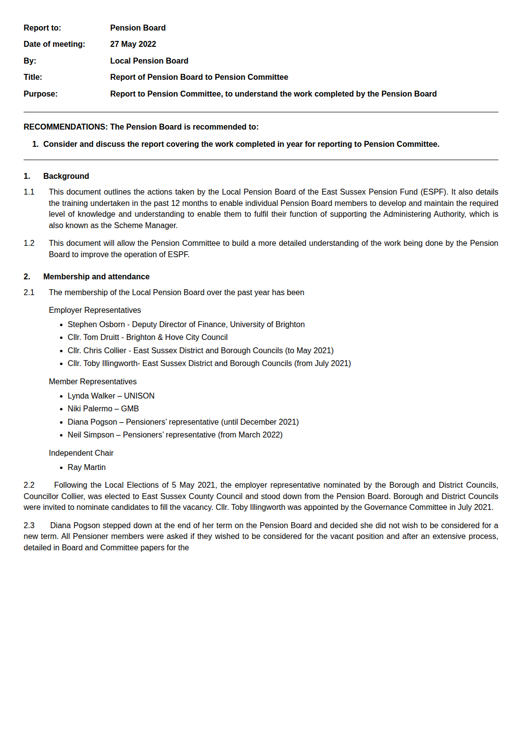| Report to: | Pension Board |
| Date of meeting: | 27 May 2022 |
| By: | Local Pension Board |
| Title: | Report of Pension Board to Pension Committee |
| Purpose: | Report to Pension Committee, to understand the work completed by the Pension Board |
RECOMMENDATIONS: The Pension Board is recommended to:
Consider and discuss the report covering the work completed in year for reporting to Pension Committee.
1. Background
1.1
This document outlines the actions taken by the Local Pension Board of the East Sussex Pension Fund (ESPF). It also details the training undertaken in the past 12 months to enable individual Pension Board members to develop and maintain the required level of knowledge and understanding to enable them to fulfil their function of supporting the Administering Authority, which is also known as the Scheme Manager.
1.2
This document will allow the Pension Committee to build a more detailed understanding of the work being done by the Pension Board to improve the operation of ESPF.
2. Membership and attendance
2.1
The membership of the Local Pension Board over the past year has been
Employer Representatives
Stephen Osborn - Deputy Director of Finance, University of Brighton
Cllr. Tom Druitt - Brighton & Hove City Council
Cllr. Chris Collier - East Sussex District and Borough Councils (to May 2021)
Cllr. Toby Illingworth- East Sussex District and Borough Councils (from July 2021)
Member Representatives
Lynda Walker – UNISON
Niki Palermo – GMB
Diana Pogson – Pensioners’ representative (until December 2021)
Neil Simpson – Pensioners’ representative (from March 2022)
Independent Chair
Ray Martin
2.2 Following the Local Elections of 5 May 2021, the employer representative nominated by the Borough and District Councils, Councillor Collier, was elected to East Sussex County Council and stood down from the Pension Board. Borough and District Councils were invited to nominate candidates to fill the vacancy. Cllr. Toby Illingworth was appointed by the Governance Committee in July 2021.
2.3 Diana Pogson stepped down at the end of her term on the Pension Board and decided she did not wish to be considered for a new term. All Pensioner members were asked if they wished to be considered for the vacant position and after an extensive process, detailed in Board and Committee papers for the